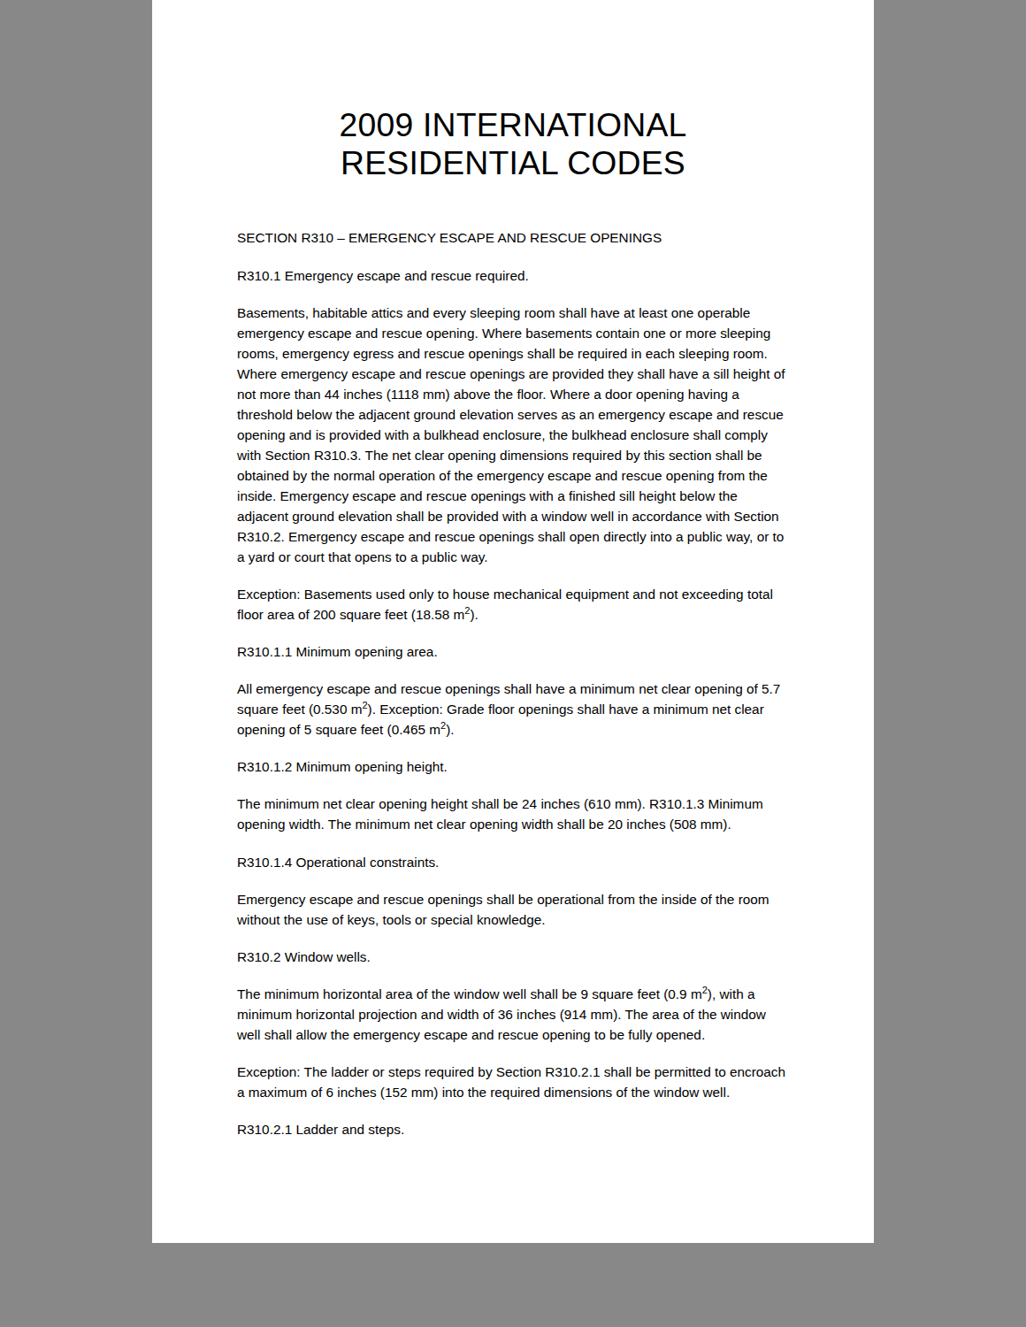2009 INTERNATIONAL RESIDENTIAL CODES
SECTION R310 – EMERGENCY ESCAPE AND RESCUE OPENINGS
R310.1 Emergency escape and rescue required.
Basements, habitable attics and every sleeping room shall have at least one operable emergency escape and rescue opening. Where basements contain one or more sleeping rooms, emergency egress and rescue openings shall be required in each sleeping room. Where emergency escape and rescue openings are provided they shall have a sill height of not more than 44 inches (1118 mm) above the floor. Where a door opening having a threshold below the adjacent ground elevation serves as an emergency escape and rescue opening and is provided with a bulkhead enclosure, the bulkhead enclosure shall comply with Section R310.3. The net clear opening dimensions required by this section shall be obtained by the normal operation of the emergency escape and rescue opening from the inside. Emergency escape and rescue openings with a finished sill height below the adjacent ground elevation shall be provided with a window well in accordance with Section R310.2. Emergency escape and rescue openings shall open directly into a public way, or to a yard or court that opens to a public way.
Exception: Basements used only to house mechanical equipment and not exceeding total floor area of 200 square feet (18.58 m2).
R310.1.1 Minimum opening area.
All emergency escape and rescue openings shall have a minimum net clear opening of 5.7 square feet (0.530 m2). Exception: Grade floor openings shall have a minimum net clear opening of 5 square feet (0.465 m2).
R310.1.2 Minimum opening height.
The minimum net clear opening height shall be 24 inches (610 mm). R310.1.3 Minimum opening width. The minimum net clear opening width shall be 20 inches (508 mm).
R310.1.4 Operational constraints.
Emergency escape and rescue openings shall be operational from the inside of the room without the use of keys, tools or special knowledge.
R310.2 Window wells.
The minimum horizontal area of the window well shall be 9 square feet (0.9 m2), with a minimum horizontal projection and width of 36 inches (914 mm). The area of the window well shall allow the emergency escape and rescue opening to be fully opened.
Exception: The ladder or steps required by Section R310.2.1 shall be permitted to encroach a maximum of 6 inches (152 mm) into the required dimensions of the window well.
R310.2.1 Ladder and steps.